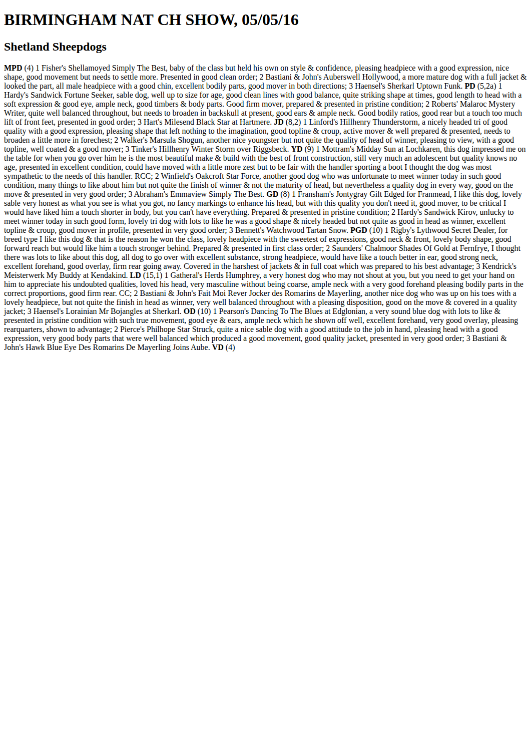BIRMINGHAM NAT CH SHOW, 05/05/16
Shetland Sheepdogs
MPD (4) 1 Fisher's Shellamoyed Simply The Best, baby of the class but held his own on style & confidence, pleasing headpiece with a good expression, nice shape, good movement but needs to settle more. Presented in good clean order; 2 Bastiani & John's Auberswell Hollywood, a more mature dog with a full jacket & looked the part, all male headpiece with a good chin, excellent bodily parts, good mover in both directions; 3 Haensel's Sherkarl Uptown Funk. PD (5,2a) 1 Hardy's Sandwick Fortune Seeker, sable dog, well up to size for age, good clean lines with good balance, quite striking shape at times, good length to head with a soft expression & good eye, ample neck, good timbers & body parts. Good firm mover, prepared & presented in pristine condition; 2 Roberts' Malaroc Mystery Writer, quite well balanced throughout, but needs to broaden in backskull at present, good ears & ample neck. Good bodily ratios, good rear but a touch too much lift of front feet, presented in good order; 3 Hart's Milesend Black Star at Hartmere. JD (8,2) 1 Linford's Hillhenry Thunderstorm, a nicely headed tri of good quality with a good expression, pleasing shape that left nothing to the imagination, good topline & croup, active mover & well prepared & presented, needs to broaden a little more in forechest; 2 Walker's Marsula Shogun, another nice youngster but not quite the quality of head of winner, pleasing to view, with a good topline, well coated & a good mover; 3 Tinker's Hillhenry Winter Storm over Riggsbeck. YD (9) 1 Mottram's Midday Sun at Lochkaren, this dog impressed me on the table for when you go over him he is the most beautiful make & build with the best of front construction, still very much an adolescent but quality knows no age, presented in excellent condition, could have moved with a little more zest but to be fair with the handler sporting a boot I thought the dog was most sympathetic to the needs of this handler. RCC; 2 Winfield's Oakcroft Star Force, another good dog who was unfortunate to meet winner today in such good condition, many things to like about him but not quite the finish of winner & not the maturity of head, but nevertheless a quality dog in every way, good on the move & presented in very good order; 3 Abraham's Emmaview Simply The Best. GD (8) 1 Fransham's Jontygray Gilt Edged for Franmead, I like this dog, lovely sable very honest as what you see is what you got, no fancy markings to enhance his head, but with this quality you don't need it, good mover, to be critical I would have liked him a touch shorter in body, but you can't have everything. Prepared & presented in pristine condition; 2 Hardy's Sandwick Kirov, unlucky to meet winner today in such good form, lovely tri dog with lots to like he was a good shape & nicely headed but not quite as good in head as winner, excellent topline & croup, good mover in profile, presented in very good order; 3 Bennett's Watchwood Tartan Snow. PGD (10) 1 Rigby's Lythwood Secret Dealer, for breed type I like this dog & that is the reason he won the class, lovely headpiece with the sweetest of expressions, good neck & front, lovely body shape, good forward reach but would like him a touch stronger behind. Prepared & presented in first class order; 2 Saunders' Chalmoor Shades Of Gold at Fernfrye, I thought there was lots to like about this dog, all dog to go over with excellent substance, strong headpiece, would have like a touch better in ear, good strong neck, excellent forehand, good overlay, firm rear going away. Covered in the harshest of jackets & in full coat which was prepared to his best advantage; 3 Kendrick's Meisterwerk My Buddy at Kendakind. LD (15,1) 1 Gatheral's Herds Humphrey, a very honest dog who may not shout at you, but you need to get your hand on him to appreciate his undoubted qualities, loved his head, very masculine without being coarse, ample neck with a very good forehand pleasing bodily parts in the correct proportions, good firm rear. CC; 2 Bastiani & John's Fait Moi Rever Jocker des Romarins de Mayerling, another nice dog who was up on his toes with a lovely headpiece, but not quite the finish in head as winner, very well balanced throughout with a pleasing disposition, good on the move & covered in a quality jacket; 3 Haensel's Lorainian Mr Bojangles at Sherkarl. OD (10) 1 Pearson's Dancing To The Blues at Edglonian, a very sound blue dog with lots to like & presented in pristine condition with such true movement, good eye & ears, ample neck which he shown off well, excellent forehand, very good overlay, pleasing rearquarters, shown to advantage; 2 Pierce's Philhope Star Struck, quite a nice sable dog with a good attitude to the job in hand, pleasing head with a good expression, very good body parts that were well balanced which produced a good movement, good quality jacket, presented in very good order; 3 Bastiani & John's Hawk Blue Eye Des Romarins De Mayerling Joins Aube. VD (4)